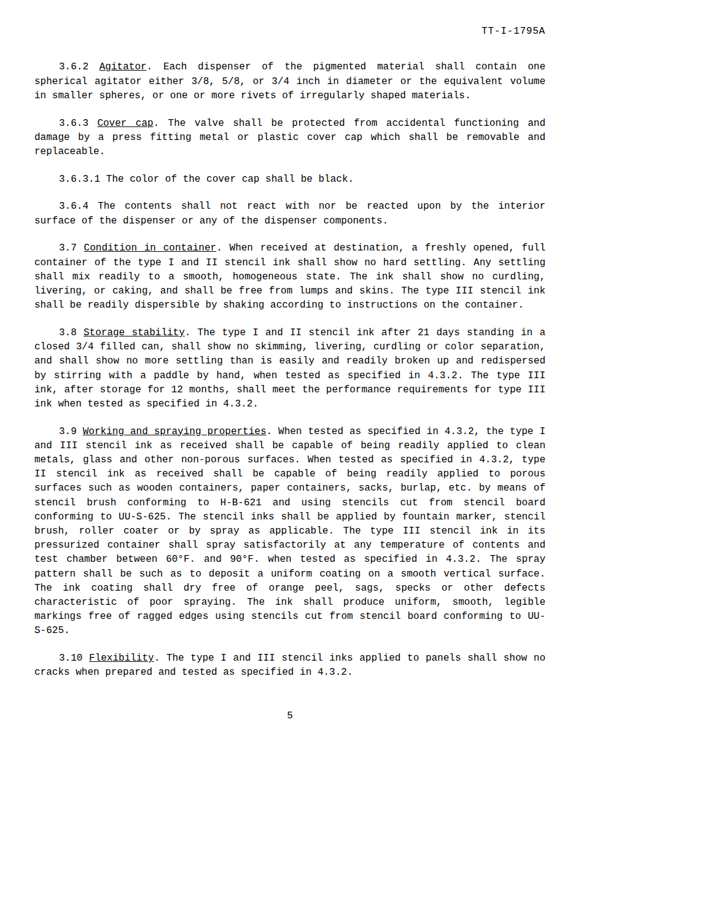TT-I-1795A
3.6.2 Agitator. Each dispenser of the pigmented material shall contain one spherical agitator either 3/8, 5/8, or 3/4 inch in diameter or the equivalent volume in smaller spheres, or one or more rivets of irregularly shaped materials.
3.6.3 Cover cap. The valve shall be protected from accidental functioning and damage by a press fitting metal or plastic cover cap which shall be removable and replaceable.
3.6.3.1 The color of the cover cap shall be black.
3.6.4 The contents shall not react with nor be reacted upon by the interior surface of the dispenser or any of the dispenser components.
3.7 Condition in container. When received at destination, a freshly opened, full container of the type I and II stencil ink shall show no hard settling. Any settling shall mix readily to a smooth, homogeneous state. The ink shall show no curdling, livering, or caking, and shall be free from lumps and skins. The type III stencil ink shall be readily dispersible by shaking according to instructions on the container.
3.8 Storage stability. The type I and II stencil ink after 21 days standing in a closed 3/4 filled can, shall show no skimming, livering, curdling or color separation, and shall show no more settling than is easily and readily broken up and redispersed by stirring with a paddle by hand, when tested as specified in 4.3.2. The type III ink, after storage for 12 months, shall meet the performance requirements for type III ink when tested as specified in 4.3.2.
3.9 Working and spraying properties. When tested as specified in 4.3.2, the type I and III stencil ink as received shall be capable of being readily applied to clean metals, glass and other non-porous surfaces. When tested as specified in 4.3.2, type II stencil ink as received shall be capable of being readily applied to porous surfaces such as wooden containers, paper containers, sacks, burlap, etc. by means of stencil brush conforming to H-B-621 and using stencils cut from stencil board conforming to UU-S-625. The stencil inks shall be applied by fountain marker, stencil brush, roller coater or by spray as applicable. The type III stencil ink in its pressurized container shall spray satisfactorily at any temperature of contents and test chamber between 60°F. and 90°F. when tested as specified in 4.3.2. The spray pattern shall be such as to deposit a uniform coating on a smooth vertical surface. The ink coating shall dry free of orange peel, sags, specks or other defects characteristic of poor spraying. The ink shall produce uniform, smooth, legible markings free of ragged edges using stencils cut from stencil board conforming to UU-S-625.
3.10 Flexibility. The type I and III stencil inks applied to panels shall show no cracks when prepared and tested as specified in 4.3.2.
5